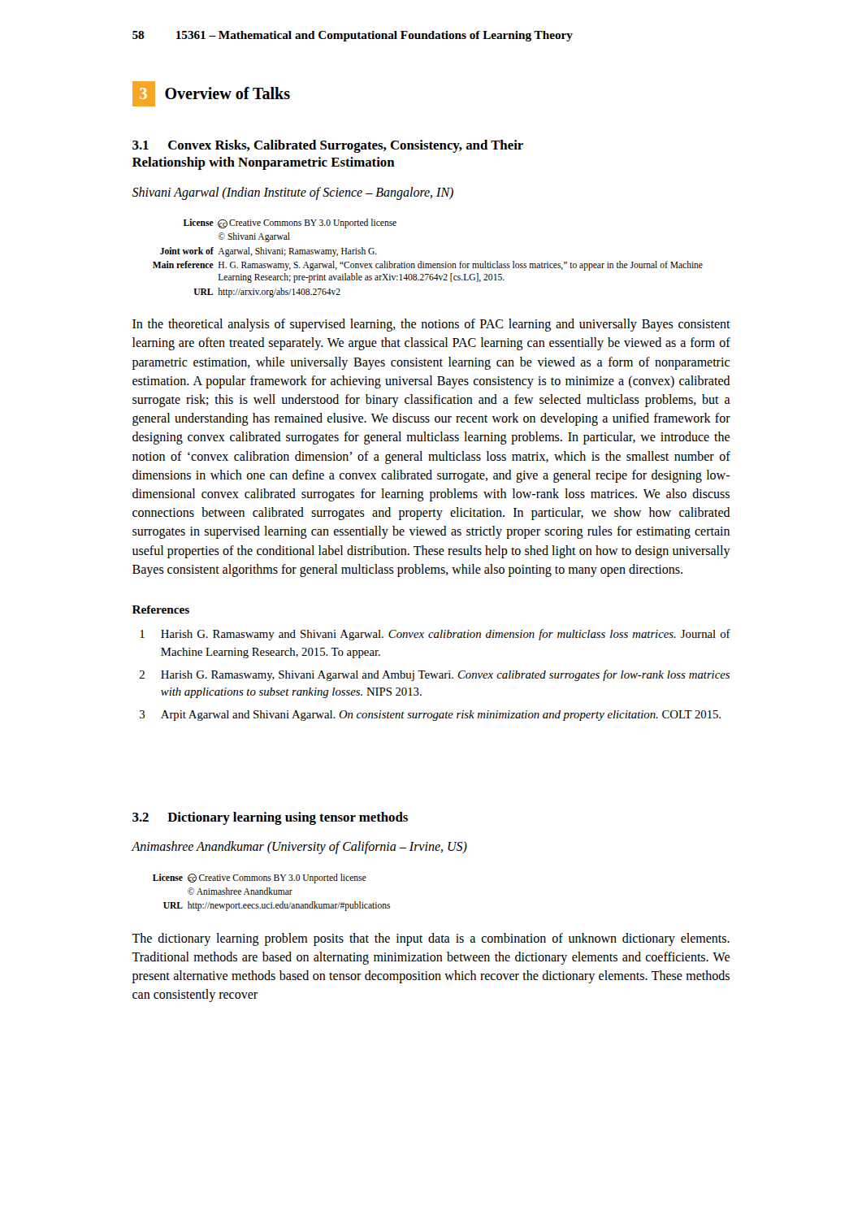58 15361 – Mathematical and Computational Foundations of Learning Theory
3 Overview of Talks
3.1 Convex Risks, Calibrated Surrogates, Consistency, and Their
Relationship with Nonparametric Estimation
Shivani Agarwal (Indian Institute of Science – Bangalore, IN)
| License | cc Creative Commons BY 3.0 Unported license |
| | © Shivani Agarwal |
| Joint work of | Agarwal, Shivani; Ramaswamy, Harish G. |
| Main reference | H. G. Ramaswamy, S. Agarwal, “Convex calibration dimension for multiclass loss matrices,” to appear in the Journal of Machine Learning Research; pre-print available as arXiv:1408.2764v2 [cs.LG], 2015. |
| URL | http://arxiv.org/abs/1408.2764v2 |
In the theoretical analysis of supervised learning, the notions of PAC learning and universally Bayes consistent learning are often treated separately. We argue that classical PAC learning can essentially be viewed as a form of parametric estimation, while universally Bayes consistent learning can be viewed as a form of nonparametric estimation. A popular framework for achieving universal Bayes consistency is to minimize a (convex) calibrated surrogate risk; this is well understood for binary classification and a few selected multiclass problems, but a general understanding has remained elusive. We discuss our recent work on developing a unified framework for designing convex calibrated surrogates for general multiclass learning problems. In particular, we introduce the notion of ‘convex calibration dimension’ of a general multiclass loss matrix, which is the smallest number of dimensions in which one can define a convex calibrated surrogate, and give a general recipe for designing low-dimensional convex calibrated surrogates for learning problems with low-rank loss matrices. We also discuss connections between calibrated surrogates and property elicitation. In particular, we show how calibrated surrogates in supervised learning can essentially be viewed as strictly proper scoring rules for estimating certain useful properties of the conditional label distribution. These results help to shed light on how to design universally Bayes consistent algorithms for general multiclass problems, while also pointing to many open directions.
References
Harish G. Ramaswamy and Shivani Agarwal. Convex calibration dimension for multiclass loss matrices. Journal of Machine Learning Research, 2015. To appear.
Harish G. Ramaswamy, Shivani Agarwal and Ambuj Tewari. Convex calibrated surrogates for low-rank loss matrices with applications to subset ranking losses. NIPS 2013.
Arpit Agarwal and Shivani Agarwal. On consistent surrogate risk minimization and property elicitation. COLT 2015.
3.2 Dictionary learning using tensor methods
Animashree Anandkumar (University of California – Irvine, US)
| License | cc Creative Commons BY 3.0 Unported license |
| | © Animashree Anandkumar |
| URL | http://newport.eecs.uci.edu/anandkumar/#publications |
The dictionary learning problem posits that the input data is a combination of unknown dictionary elements. Traditional methods are based on alternating minimization between the dictionary elements and coefficients. We present alternative methods based on tensor decomposition which recover the dictionary elements. These methods can consistently recover